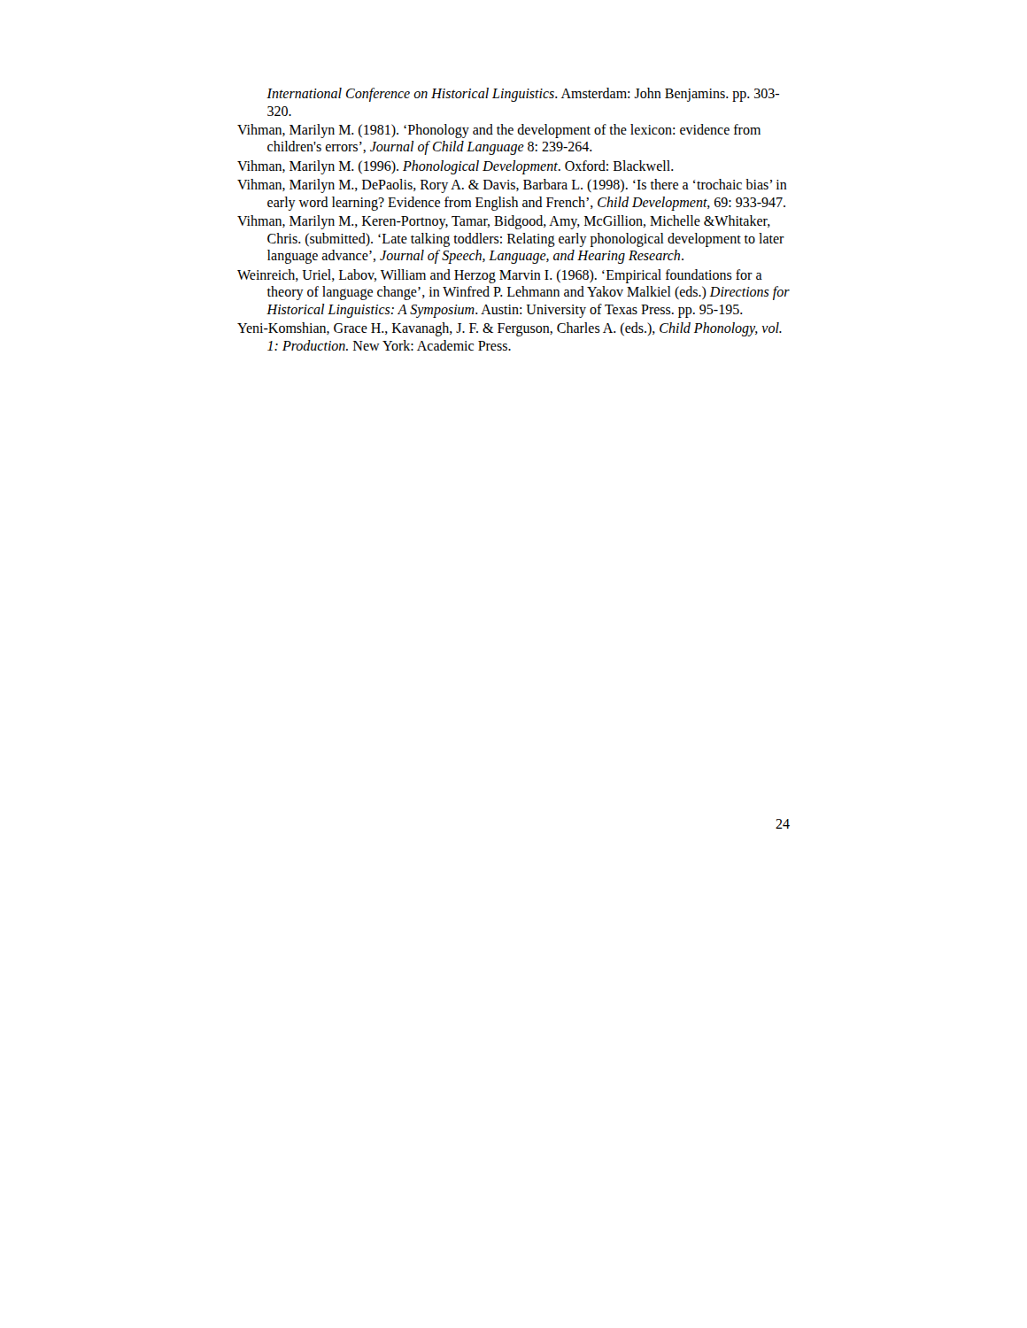International Conference on Historical Linguistics. Amsterdam: John Benjamins. pp. 303-320.
Vihman, Marilyn M. (1981). ‘Phonology and the development of the lexicon: evidence from children's errors’, Journal of Child Language 8: 239-264.
Vihman, Marilyn M. (1996). Phonological Development. Oxford: Blackwell.
Vihman, Marilyn M., DePaolis, Rory A. & Davis, Barbara L. (1998). ‘Is there a ‘trochaic bias’ in early word learning? Evidence from English and French’, Child Development, 69: 933-947.
Vihman, Marilyn M., Keren-Portnoy, Tamar, Bidgood, Amy, McGillion, Michelle &Whitaker, Chris. (submitted). ‘Late talking toddlers: Relating early phonological development to later language advance’, Journal of Speech, Language, and Hearing Research.
Weinreich, Uriel, Labov, William and Herzog Marvin I. (1968). ‘Empirical foundations for a theory of language change’, in Winfred P. Lehmann and Yakov Malkiel (eds.) Directions for Historical Linguistics: A Symposium. Austin: University of Texas Press. pp. 95-195.
Yeni-Komshian, Grace H., Kavanagh, J. F. & Ferguson, Charles A. (eds.), Child Phonology, vol. 1: Production. New York: Academic Press.
24